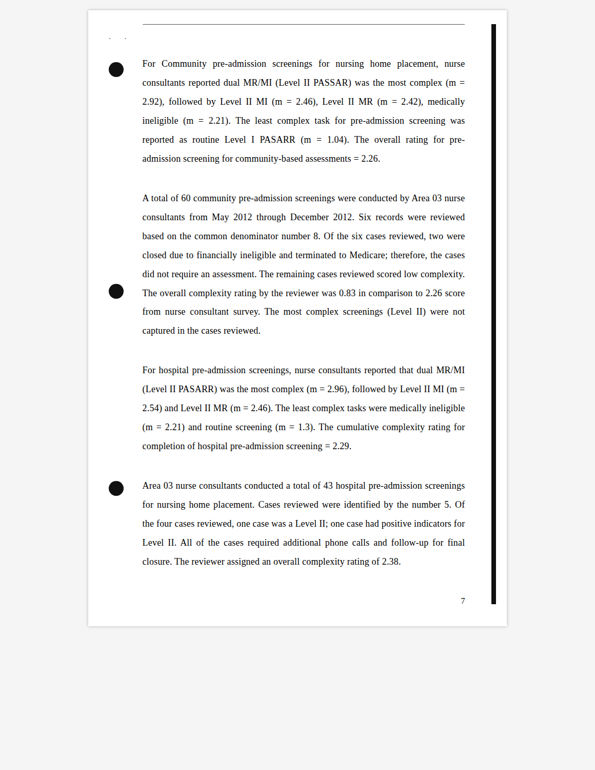..
For Community pre-admission screenings for nursing home placement, nurse consultants reported dual MR/MI (Level II PASSAR) was the most complex (m = 2.92), followed by Level II MI (m = 2.46), Level II MR (m = 2.42), medically ineligible (m = 2.21). The least complex task for pre-admission screening was reported as routine Level I PASARR (m = 1.04). The overall rating for pre-admission screening for community-based assessments = 2.26.
A total of 60 community pre-admission screenings were conducted by Area 03 nurse consultants from May 2012 through December 2012. Six records were reviewed based on the common denominator number 8. Of the six cases reviewed, two were closed due to financially ineligible and terminated to Medicare; therefore, the cases did not require an assessment. The remaining cases reviewed scored low complexity. The overall complexity rating by the reviewer was 0.83 in comparison to 2.26 score from nurse consultant survey. The most complex screenings (Level II) were not captured in the cases reviewed.
For hospital pre-admission screenings, nurse consultants reported that dual MR/MI (Level II PASARR) was the most complex (m = 2.96), followed by Level II MI (m = 2.54) and Level II MR (m = 2.46). The least complex tasks were medically ineligible (m = 2.21) and routine screening (m = 1.3). The cumulative complexity rating for completion of hospital pre-admission screening = 2.29.
Area 03 nurse consultants conducted a total of 43 hospital pre-admission screenings for nursing home placement. Cases reviewed were identified by the number 5. Of the four cases reviewed, one case was a Level II; one case had positive indicators for Level II. All of the cases required additional phone calls and follow-up for final closure. The reviewer assigned an overall complexity rating of 2.38.
7